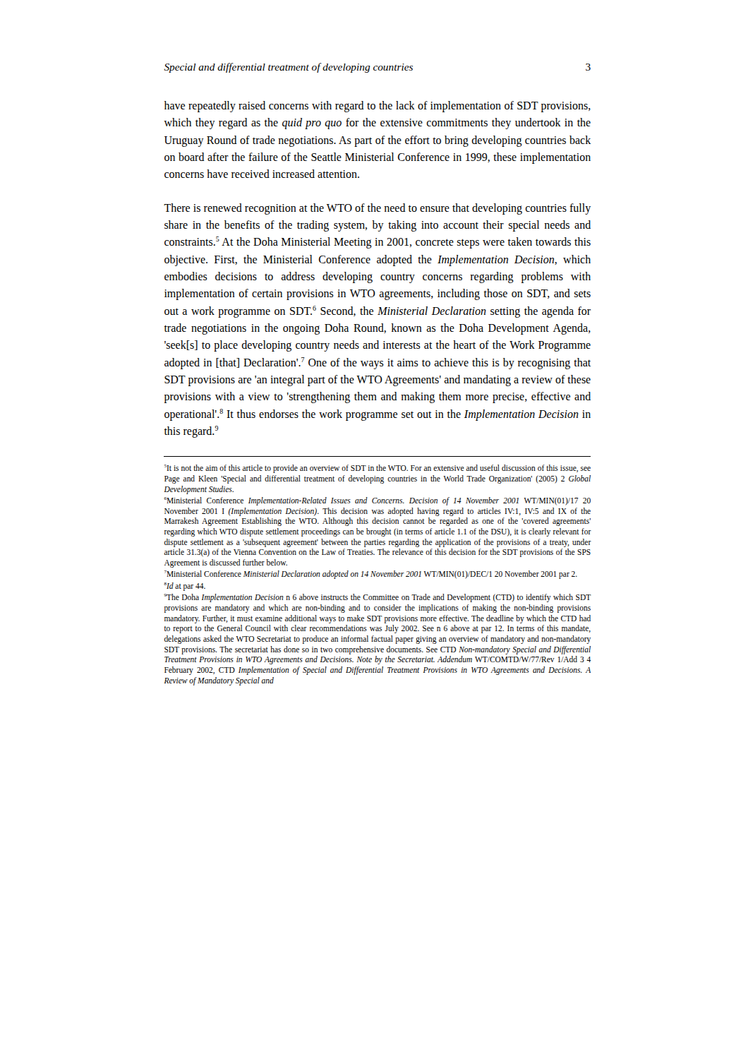Special and differential treatment of developing countries 3
have repeatedly raised concerns with regard to the lack of implementation of SDT provisions, which they regard as the quid pro quo for the extensive commitments they undertook in the Uruguay Round of trade negotiations. As part of the effort to bring developing countries back on board after the failure of the Seattle Ministerial Conference in 1999, these implementation concerns have received increased attention.
There is renewed recognition at the WTO of the need to ensure that developing countries fully share in the benefits of the trading system, by taking into account their special needs and constraints.5 At the Doha Ministerial Meeting in 2001, concrete steps were taken towards this objective. First, the Ministerial Conference adopted the Implementation Decision, which embodies decisions to address developing country concerns regarding problems with implementation of certain provisions in WTO agreements, including those on SDT, and sets out a work programme on SDT.6 Second, the Ministerial Declaration setting the agenda for trade negotiations in the ongoing Doha Round, known as the Doha Development Agenda, 'seek[s] to place developing country needs and interests at the heart of the Work Programme adopted in [that] Declaration'.7 One of the ways it aims to achieve this is by recognising that SDT provisions are 'an integral part of the WTO Agreements' and mandating a review of these provisions with a view to 'strengthening them and making them more precise, effective and operational'.8 It thus endorses the work programme set out in the Implementation Decision in this regard.9
5It is not the aim of this article to provide an overview of SDT in the WTO. For an extensive and useful discussion of this issue, see Page and Kleen 'Special and differential treatment of developing countries in the World Trade Organization' (2005) 2 Global Development Studies.
6Ministerial Conference Implementation-Related Issues and Concerns. Decision of 14 November 2001 WT/MIN(01)/17 20 November 2001 I (Implementation Decision). This decision was adopted having regard to articles IV:1, IV:5 and IX of the Marrakesh Agreement Establishing the WTO. Although this decision cannot be regarded as one of the 'covered agreements' regarding which WTO dispute settlement proceedings can be brought (in terms of article 1.1 of the DSU), it is clearly relevant for dispute settlement as a 'subsequent agreement' between the parties regarding the application of the provisions of a treaty, under article 31.3(a) of the Vienna Convention on the Law of Treaties. The relevance of this decision for the SDT provisions of the SPS Agreement is discussed further below.
7Ministerial Conference Ministerial Declaration adopted on 14 November 2001 WT/MIN(01)/DEC/1 20 November 2001 par 2.
8Id at par 44.
9The Doha Implementation Decision n 6 above instructs the Committee on Trade and Development (CTD) to identify which SDT provisions are mandatory and which are non-binding and to consider the implications of making the non-binding provisions mandatory. Further, it must examine additional ways to make SDT provisions more effective. The deadline by which the CTD had to report to the General Council with clear recommendations was July 2002. See n 6 above at par 12. In terms of this mandate, delegations asked the WTO Secretariat to produce an informal factual paper giving an overview of mandatory and non-mandatory SDT provisions. The secretariat has done so in two comprehensive documents. See CTD Non-mandatory Special and Differential Treatment Provisions in WTO Agreements and Decisions. Note by the Secretariat. Addendum WT/COMTD/W/77/Rev 1/Add 3 4 February 2002, CTD Implementation of Special and Differential Treatment Provisions in WTO Agreements and Decisions. A Review of Mandatory Special and